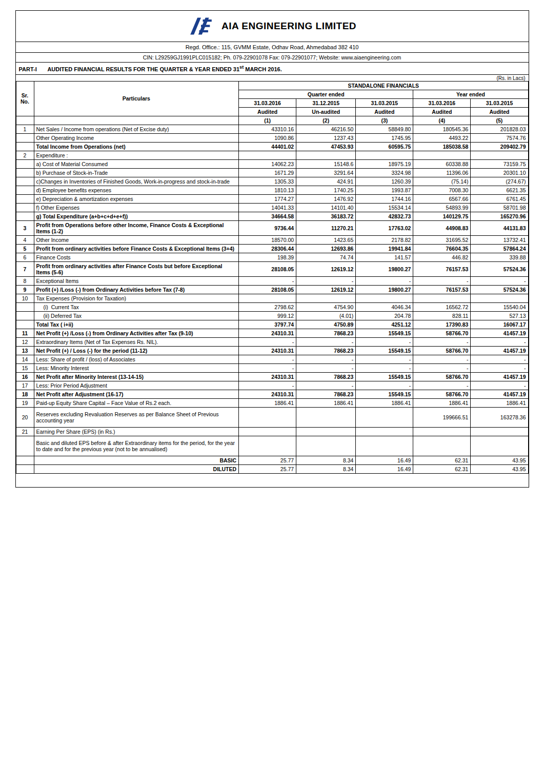AIA ENGINEERING LIMITED
Regd. Office.: 115, GVMM Estate, Odhav Road, Ahmedabad 382 410
CIN: L29259GJ1991PLC015182; Ph. 079-22901078 Fax: 079-22901077; Website: www.aiaengineering.com
PART-I AUDITED FINANCIAL RESULTS FOR THE QUARTER & YEAR ENDED 31st MARCH 2016.
(Rs. in Lacs)
| Sr. No. | Particulars | STANDALONE FINANCIALS |
| --- | --- | --- |
| Quarter ended | Year ended |
| 31.03.2016 | 31.12.2015 | 31.03.2015 | 31.03.2016 | 31.03.2015 |
| Audited | Un-audited | Audited | Audited | Audited |
| | | (1) | (2) | (3) | (4) | (5) |
| 1 | Net Sales / Income from operations (Net of Excise duty) | 43310.16 | 46216.50 | 58849.80 | 180545.36 | 201828.03 |
| | Other Operating Income | 1090.86 | 1237.43 | 1745.95 | 4493.22 | 7574.76 |
| | Total Income from Operations (net) | 44401.02 | 47453.93 | 60595.75 | 185038.58 | 209402.79 |
| 2 | Expenditure : | | | | | |
| | a) Cost of Material Consumed | 14062.23 | 15148.6 | 18975.19 | 60338.88 | 73159.75 |
| | b) Purchase of Stock-in-Trade | 1671.29 | 3291.64 | 3324.98 | 11396.06 | 20301.10 |
| | c)Changes in Inventories of Finished Goods, Work-in-progress and stock-in-trade | 1305.33 | 424.91 | 1260.39 | (75.14) | (274.67) |
| | d) Employee benefits expenses | 1810.13 | 1740.25 | 1993.87 | 7008.30 | 6621.35 |
| | e) Depreciation & amortization expenses | 1774.27 | 1476.92 | 1744.16 | 6567.66 | 6761.45 |
| | f) Other Expenses | 14041.33 | 14101.40 | 15534.14 | 54893.99 | 58701.98 |
| | g) Total Expenditure (a+b+c+d+e+f)) | 34664.58 | 36183.72 | 42832.73 | 140129.75 | 165270.96 |
| 3 | Profit from Operations before other Income, Finance Costs & Exceptional Items (1-2) | 9736.44 | 11270.21 | 17763.02 | 44908.83 | 44131.83 |
| 4 | Other Income | 18570.00 | 1423.65 | 2178.82 | 31695.52 | 13732.41 |
| 5 | Profit from ordinary activities before Finance Costs & Exceptional Items (3+4) | 28306.44 | 12693.86 | 19941.84 | 76604.35 | 57864.24 |
| 6 | Finance Costs | 198.39 | 74.74 | 141.57 | 446.82 | 339.88 |
| 7 | Profit from ordinary activities after Finance Costs but before Exceptional Items (5-6) | 28108.05 | 12619.12 | 19800.27 | 76157.53 | 57524.36 |
| 8 | Exceptional Items | - | - | - | - | - |
| 9 | Profit (+) /Loss (-) from Ordinary Activities before Tax (7-8) | 28108.05 | 12619.12 | 19800.27 | 76157.53 | 57524.36 |
| 10 | Tax Expenses (Provision for Taxation) | | | | | |
| | (i) Current Tax | 2798.62 | 4754.90 | 4046.34 | 16562.72 | 15540.04 |
| | (ii) Deferred Tax | 999.12 | (4.01) | 204.78 | 828.11 | 527.13 |
| | Total Tax ( i+ii) | 3797.74 | 4750.89 | 4251.12 | 17390.83 | 16067.17 |
| 11 | Net Profit (+) /Loss (-) from Ordinary Activities after Tax (9-10) | 24310.31 | 7868.23 | 15549.15 | 58766.70 | 41457.19 |
| 12 | Extraordinary Items (Net of Tax Expenses Rs. NIL). | - | - | - | - | - |
| 13 | Net Profit (+) / Loss (-) for the period (11-12) | 24310.31 | 7868.23 | 15549.15 | 58766.70 | 41457.19 |
| 14 | Less: Share of profit / (loss) of Associates | - | - | - | - | - |
| 15 | Less: Minority Interest | - | - | - | - | - |
| 16 | Net Profit after Minority Interest (13-14-15) | 24310.31 | 7868.23 | 15549.15 | 58766.70 | 41457.19 |
| 17 | Less: Prior Period Adjustment | - | - | - | - | - |
| 18 | Net Profit after Adjustment (16-17) | 24310.31 | 7868.23 | 15549.15 | 58766.70 | 41457.19 |
| 19 | Paid-up Equity Share Capital – Face Value of Rs.2 each. | 1886.41 | 1886.41 | 1886.41 | 1886.41 | 1886.41 |
| 20 | Reserves excluding Revaluation Reserves as per Balance Sheet of Previous accounting year | | | | 199666.51 | 163278.36 |
| 21 | Earning Per Share (EPS) (in Rs.) | | | | | |
| | Basic and diluted EPS before & after Extraordinary items for the period, for the year to date and for the previous year (not to be annualised) | | | | | |
| | BASIC | 25.77 | 8.34 | 16.49 | 62.31 | 43.95 |
| | DILUTED | 25.77 | 8.34 | 16.49 | 62.31 | 43.95 |